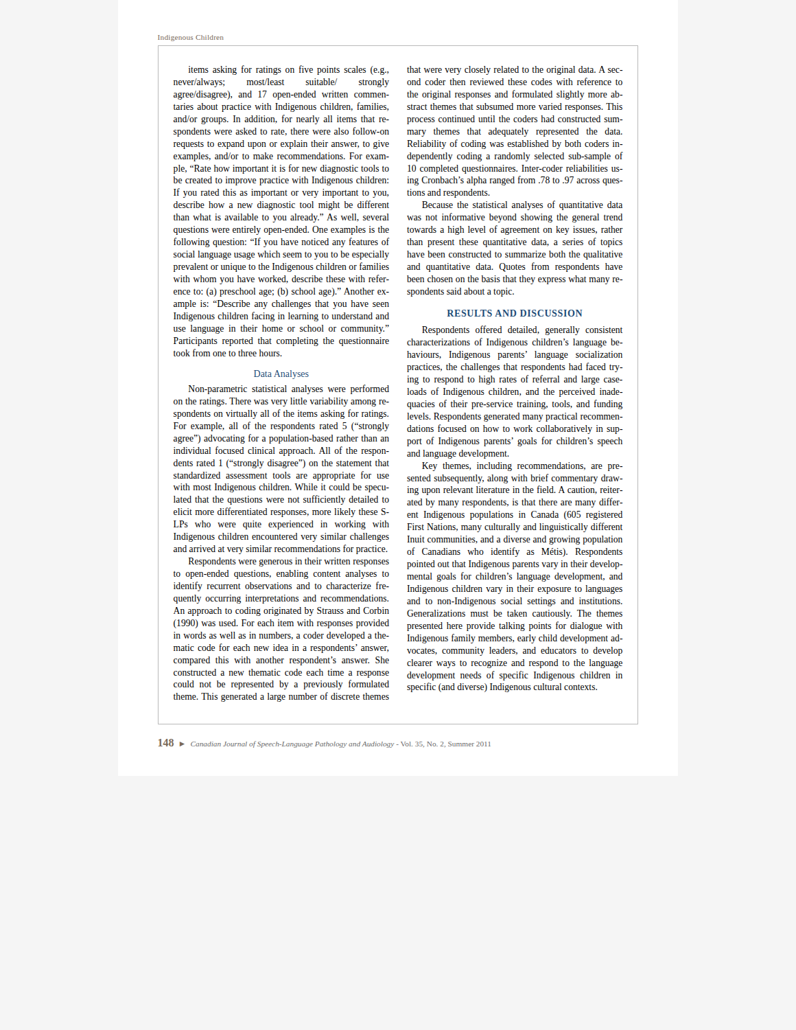Indigenous Children
items asking for ratings on five points scales (e.g., never/always; most/least suitable/ strongly agree/disagree), and 17 open-ended written commentaries about practice with Indigenous children, families, and/or groups. In addition, for nearly all items that respondents were asked to rate, there were also follow-on requests to expand upon or explain their answer, to give examples, and/or to make recommendations. For example, “Rate how important it is for new diagnostic tools to be created to improve practice with Indigenous children: If you rated this as important or very important to you, describe how a new diagnostic tool might be different than what is available to you already.” As well, several questions were entirely open-ended. One examples is the following question: “If you have noticed any features of social language usage which seem to you to be especially prevalent or unique to the Indigenous children or families with whom you have worked, describe these with reference to: (a) preschool age; (b) school age).” Another example is: “Describe any challenges that you have seen Indigenous children facing in learning to understand and use language in their home or school or community.” Participants reported that completing the questionnaire took from one to three hours.
Data Analyses
Non-parametric statistical analyses were performed on the ratings. There was very little variability among respondents on virtually all of the items asking for ratings. For example, all of the respondents rated 5 (“strongly agree”) advocating for a population-based rather than an individual focused clinical approach. All of the respondents rated 1 (“strongly disagree”) on the statement that standardized assessment tools are appropriate for use with most Indigenous children. While it could be speculated that the questions were not sufficiently detailed to elicit more differentiated responses, more likely these S-LPs who were quite experienced in working with Indigenous children encountered very similar challenges and arrived at very similar recommendations for practice.
Respondents were generous in their written responses to open-ended questions, enabling content analyses to identify recurrent observations and to characterize frequently occurring interpretations and recommendations. An approach to coding originated by Strauss and Corbin (1990) was used. For each item with responses provided in words as well as in numbers, a coder developed a thematic code for each new idea in a respondents’ answer, compared this with another respondent’s answer. She constructed a new thematic code each time a response could not be represented by a previously formulated theme. This generated a large number of discrete themes that were very closely related to the original data. A second coder then reviewed these codes with reference to the original responses and formulated slightly more abstract themes that subsumed more varied responses. This process continued until the coders had constructed summary themes that adequately represented the data. Reliability of coding was established by both coders independently coding a randomly selected sub-sample of 10 completed questionnaires. Inter-coder reliabilities using Cronbach’s alpha ranged from .78 to .97 across questions and respondents.
Because the statistical analyses of quantitative data was not informative beyond showing the general trend towards a high level of agreement on key issues, rather than present these quantitative data, a series of topics have been constructed to summarize both the qualitative and quantitative data. Quotes from respondents have been chosen on the basis that they express what many respondents said about a topic.
RESULTS AND DISCUSSION
Respondents offered detailed, generally consistent characterizations of Indigenous children’s language behaviours, Indigenous parents’ language socialization practices, the challenges that respondents had faced trying to respond to high rates of referral and large case-loads of Indigenous children, and the perceived inadequacies of their pre-service training, tools, and funding levels. Respondents generated many practical recommendations focused on how to work collaboratively in support of Indigenous parents’ goals for children’s speech and language development.
Key themes, including recommendations, are presented subsequently, along with brief commentary drawing upon relevant literature in the field. A caution, reiterated by many respondents, is that there are many different Indigenous populations in Canada (605 registered First Nations, many culturally and linguistically different Inuit communities, and a diverse and growing population of Canadians who identify as Métis). Respondents pointed out that Indigenous parents vary in their developmental goals for children’s language development, and Indigenous children vary in their exposure to languages and to non-Indigenous social settings and institutions. Generalizations must be taken cautiously. The themes presented here provide talking points for dialogue with Indigenous family members, early child development advocates, community leaders, and educators to develop clearer ways to recognize and respond to the language development needs of specific Indigenous children in specific (and diverse) Indigenous cultural contexts.
148 ► Canadian Journal of Speech-Language Pathology and Audiology - Vol. 35, No. 2, Summer 2011